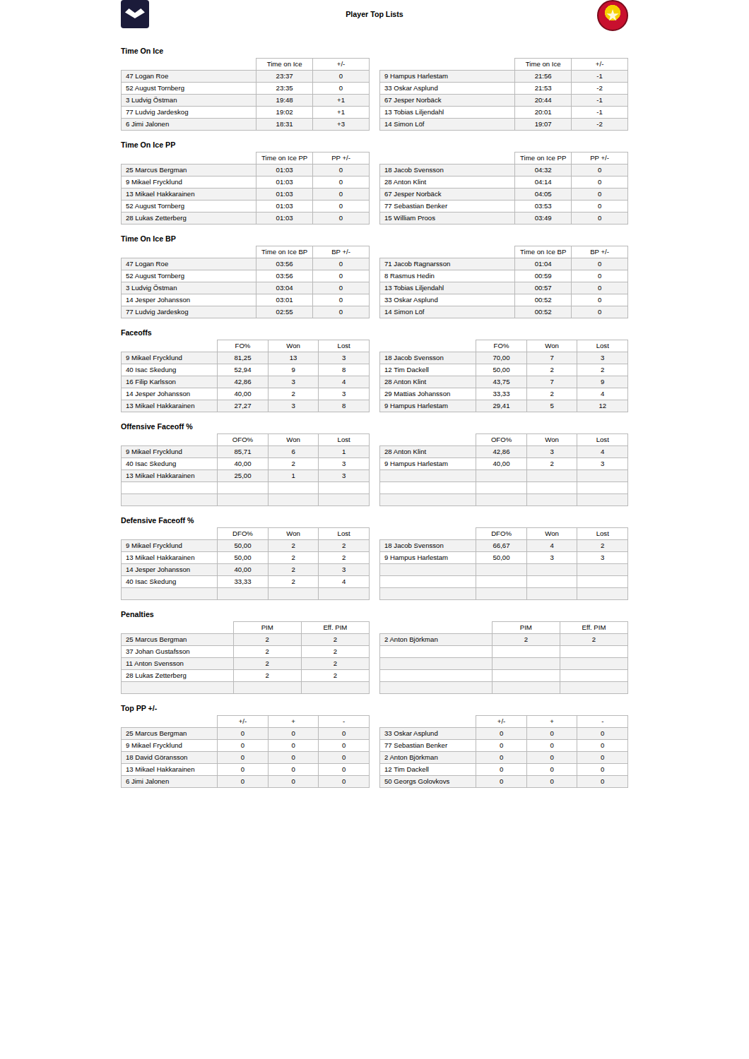Player Top Lists
Time On Ice
| | Time on Ice | +/- |
| --- | --- | --- |
| 47 Logan Roe | 23:37 | 0 |
| 52 August Tornberg | 23:35 | 0 |
| 3 Ludvig Östman | 19:48 | +1 |
| 77 Ludvig Jardeskog | 19:02 | +1 |
| 6 Jimi Jalonen | 18:31 | +3 |
| | Time on Ice | +/- |
| --- | --- | --- |
| 9 Hampus Harlestam | 21:56 | -1 |
| 33 Oskar Asplund | 21:53 | -2 |
| 67 Jesper Norbäck | 20:44 | -1 |
| 13 Tobias Liljendahl | 20:01 | -1 |
| 14 Simon Löf | 19:07 | -2 |
Time On Ice PP
| | Time on Ice PP | PP +/- |
| --- | --- | --- |
| 25 Marcus Bergman | 01:03 | 0 |
| 9 Mikael Frycklund | 01:03 | 0 |
| 13 Mikael Hakkarainen | 01:03 | 0 |
| 52 August Tornberg | 01:03 | 0 |
| 28 Lukas Zetterberg | 01:03 | 0 |
| | Time on Ice PP | PP +/- |
| --- | --- | --- |
| 18 Jacob Svensson | 04:32 | 0 |
| 28 Anton Klint | 04:14 | 0 |
| 67 Jesper Norbäck | 04:05 | 0 |
| 77 Sebastian Benker | 03:53 | 0 |
| 15 William Proos | 03:49 | 0 |
Time On Ice BP
| | Time on Ice BP | BP +/- |
| --- | --- | --- |
| 47 Logan Roe | 03:56 | 0 |
| 52 August Tornberg | 03:56 | 0 |
| 3 Ludvig Östman | 03:04 | 0 |
| 14 Jesper Johansson | 03:01 | 0 |
| 77 Ludvig Jardeskog | 02:55 | 0 |
| | Time on Ice BP | BP +/- |
| --- | --- | --- |
| 71 Jacob Ragnarsson | 01:04 | 0 |
| 8 Rasmus Hedin | 00:59 | 0 |
| 13 Tobias Liljendahl | 00:57 | 0 |
| 33 Oskar Asplund | 00:52 | 0 |
| 14 Simon Löf | 00:52 | 0 |
Faceoffs
| | FO% | Won | Lost |
| --- | --- | --- | --- |
| 9 Mikael Frycklund | 81,25 | 13 | 3 |
| 40 Isac Skedung | 52,94 | 9 | 8 |
| 16 Filip Karlsson | 42,86 | 3 | 4 |
| 14 Jesper Johansson | 40,00 | 2 | 3 |
| 13 Mikael Hakkarainen | 27,27 | 3 | 8 |
| | FO% | Won | Lost |
| --- | --- | --- | --- |
| 18 Jacob Svensson | 70,00 | 7 | 3 |
| 12 Tim Dackell | 50,00 | 2 | 2 |
| 28 Anton Klint | 43,75 | 7 | 9 |
| 29 Mattias Johansson | 33,33 | 2 | 4 |
| 9 Hampus Harlestam | 29,41 | 5 | 12 |
Offensive Faceoff %
| | OFO% | Won | Lost |
| --- | --- | --- | --- |
| 9 Mikael Frycklund | 85,71 | 6 | 1 |
| 40 Isac Skedung | 40,00 | 2 | 3 |
| 13 Mikael Hakkarainen | 25,00 | 1 | 3 |
| | OFO% | Won | Lost |
| --- | --- | --- | --- |
| 28 Anton Klint | 42,86 | 3 | 4 |
| 9 Hampus Harlestam | 40,00 | 2 | 3 |
Defensive Faceoff %
| | DFO% | Won | Lost |
| --- | --- | --- | --- |
| 9 Mikael Frycklund | 50,00 | 2 | 2 |
| 13 Mikael Hakkarainen | 50,00 | 2 | 2 |
| 14 Jesper Johansson | 40,00 | 2 | 3 |
| 40 Isac Skedung | 33,33 | 2 | 4 |
| | DFO% | Won | Lost |
| --- | --- | --- | --- |
| 18 Jacob Svensson | 66,67 | 4 | 2 |
| 9 Hampus Harlestam | 50,00 | 3 | 3 |
Penalties
| | PIM | Eff. PIM |
| --- | --- | --- |
| 25 Marcus Bergman | 2 | 2 |
| 37 Johan Gustafsson | 2 | 2 |
| 11 Anton Svensson | 2 | 2 |
| 28 Lukas Zetterberg | 2 | 2 |
| | PIM | Eff. PIM |
| --- | --- | --- |
| 2 Anton Björkman | 2 | 2 |
Top PP +/-
| | +/- | + | - |
| --- | --- | --- | --- |
| 25 Marcus Bergman | 0 | 0 | 0 |
| 9 Mikael Frycklund | 0 | 0 | 0 |
| 18 David Göransson | 0 | 0 | 0 |
| 13 Mikael Hakkarainen | 0 | 0 | 0 |
| 6 Jimi Jalonen | 0 | 0 | 0 |
| | +/- | + | - |
| --- | --- | --- | --- |
| 33 Oskar Asplund | 0 | 0 | 0 |
| 77 Sebastian Benker | 0 | 0 | 0 |
| 2 Anton Björkman | 0 | 0 | 0 |
| 12 Tim Dackell | 0 | 0 | 0 |
| 50 Georgs Golovkovs | 0 | 0 | 0 |